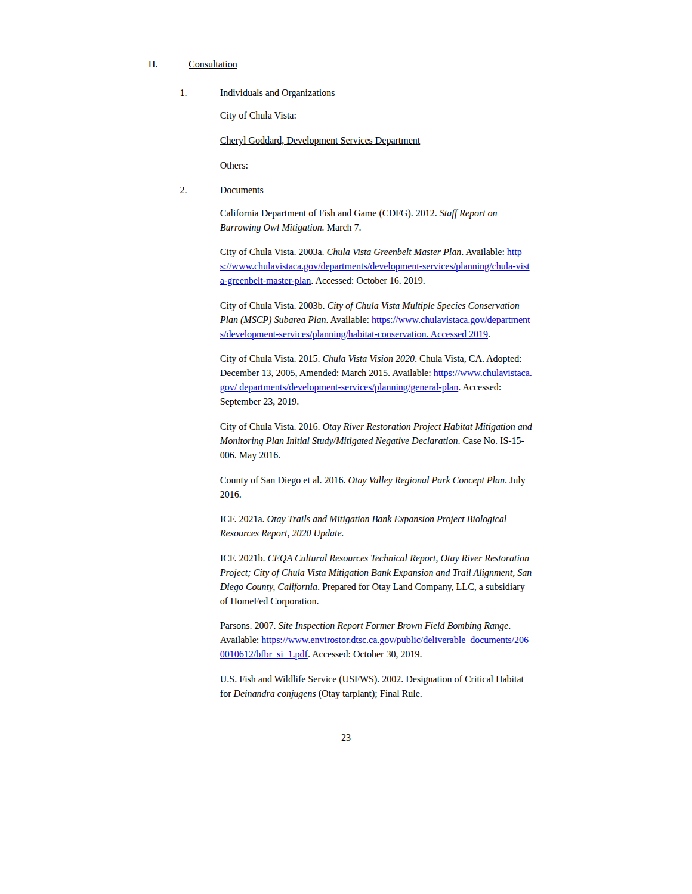H. Consultation
1. Individuals and Organizations
City of Chula Vista:
Cheryl Goddard, Development Services Department
Others:
2. Documents
California Department of Fish and Game (CDFG). 2012. Staff Report on Burrowing Owl Mitigation. March 7.
City of Chula Vista. 2003a. Chula Vista Greenbelt Master Plan. Available: https://www.chulavistaca.gov/departments/development-services/planning/chula-vista-greenbelt-master-plan. Accessed: October 16. 2019.
City of Chula Vista. 2003b. City of Chula Vista Multiple Species Conservation Plan (MSCP) Subarea Plan. Available: https://www.chulavistaca.gov/departments/development-services/planning/habitat-conservation. Accessed 2019.
City of Chula Vista. 2015. Chula Vista Vision 2020. Chula Vista, CA. Adopted: December 13, 2005, Amended: March 2015. Available: https://www.chulavistaca.gov/ departments/development-services/planning/general-plan. Accessed: September 23, 2019.
City of Chula Vista. 2016. Otay River Restoration Project Habitat Mitigation and Monitoring Plan Initial Study/Mitigated Negative Declaration. Case No. IS-15-006. May 2016.
County of San Diego et al. 2016. Otay Valley Regional Park Concept Plan. July 2016.
ICF. 2021a. Otay Trails and Mitigation Bank Expansion Project Biological Resources Report, 2020 Update.
ICF. 2021b. CEQA Cultural Resources Technical Report, Otay River Restoration Project; City of Chula Vista Mitigation Bank Expansion and Trail Alignment, San Diego County, California. Prepared for Otay Land Company, LLC, a subsidiary of HomeFed Corporation.
Parsons. 2007. Site Inspection Report Former Brown Field Bombing Range. Available: https://www.envirostor.dtsc.ca.gov/public/deliverable_documents/2060010612/bfbr_si_1.pdf. Accessed: October 30, 2019.
U.S. Fish and Wildlife Service (USFWS). 2002. Designation of Critical Habitat for Deinandra conjugens (Otay tarplant); Final Rule.
23